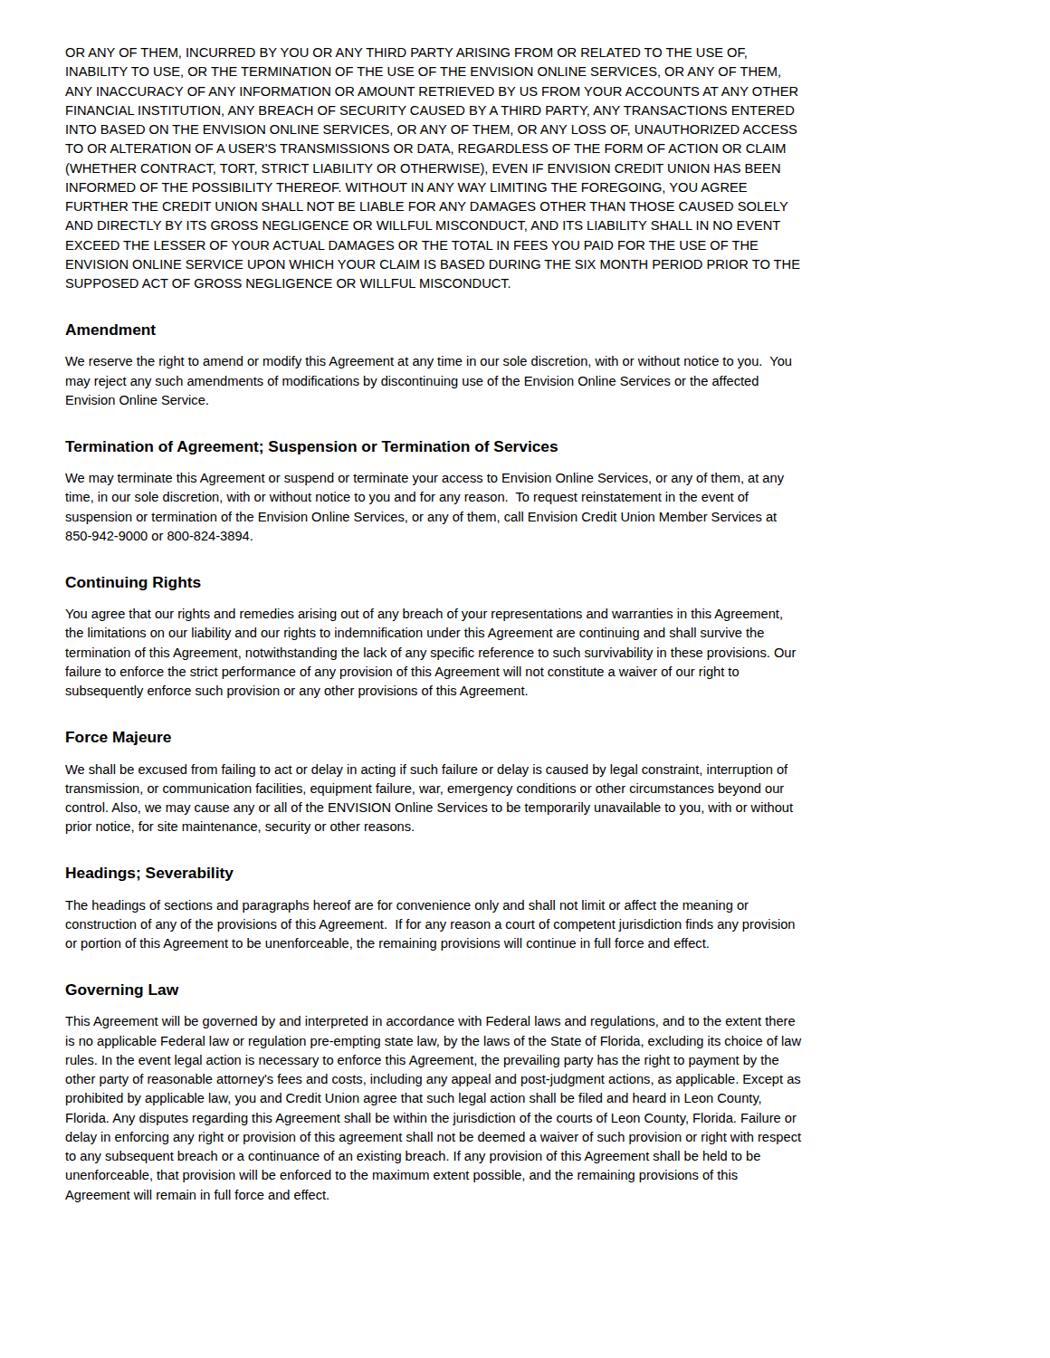OR ANY OF THEM, INCURRED BY YOU OR ANY THIRD PARTY ARISING FROM OR RELATED TO THE USE OF, INABILITY TO USE, OR THE TERMINATION OF THE USE OF THE ENVISION ONLINE SERVICES, OR ANY OF THEM, ANY INACCURACY OF ANY INFORMATION OR AMOUNT RETRIEVED BY US FROM YOUR ACCOUNTS AT ANY OTHER FINANCIAL INSTITUTION, ANY BREACH OF SECURITY CAUSED BY A THIRD PARTY, ANY TRANSACTIONS ENTERED INTO BASED ON THE ENVISION ONLINE SERVICES, OR ANY OF THEM, OR ANY LOSS OF, UNAUTHORIZED ACCESS TO OR ALTERATION OF A USER'S TRANSMISSIONS OR DATA, REGARDLESS OF THE FORM OF ACTION OR CLAIM (WHETHER CONTRACT, TORT, STRICT LIABILITY OR OTHERWISE), EVEN IF ENVISION CREDIT UNION HAS BEEN INFORMED OF THE POSSIBILITY THEREOF. WITHOUT IN ANY WAY LIMITING THE FOREGOING, YOU AGREE FURTHER THE CREDIT UNION SHALL NOT BE LIABLE FOR ANY DAMAGES OTHER THAN THOSE CAUSED SOLELY AND DIRECTLY BY ITS GROSS NEGLIGENCE OR WILLFUL MISCONDUCT, AND ITS LIABILITY SHALL IN NO EVENT EXCEED THE LESSER OF YOUR ACTUAL DAMAGES OR THE TOTAL IN FEES YOU PAID FOR THE USE OF THE ENVISION ONLINE SERVICE UPON WHICH YOUR CLAIM IS BASED DURING THE SIX MONTH PERIOD PRIOR TO THE SUPPOSED ACT OF GROSS NEGLIGENCE OR WILLFUL MISCONDUCT.
Amendment
We reserve the right to amend or modify this Agreement at any time in our sole discretion, with or without notice to you. You may reject any such amendments of modifications by discontinuing use of the Envision Online Services or the affected Envision Online Service.
Termination of Agreement; Suspension or Termination of Services
We may terminate this Agreement or suspend or terminate your access to Envision Online Services, or any of them, at any time, in our sole discretion, with or without notice to you and for any reason. To request reinstatement in the event of suspension or termination of the Envision Online Services, or any of them, call Envision Credit Union Member Services at 850-942-9000 or 800-824-3894.
Continuing Rights
You agree that our rights and remedies arising out of any breach of your representations and warranties in this Agreement, the limitations on our liability and our rights to indemnification under this Agreement are continuing and shall survive the termination of this Agreement, notwithstanding the lack of any specific reference to such survivability in these provisions. Our failure to enforce the strict performance of any provision of this Agreement will not constitute a waiver of our right to subsequently enforce such provision or any other provisions of this Agreement.
Force Majeure
We shall be excused from failing to act or delay in acting if such failure or delay is caused by legal constraint, interruption of transmission, or communication facilities, equipment failure, war, emergency conditions or other circumstances beyond our control. Also, we may cause any or all of the ENVISION Online Services to be temporarily unavailable to you, with or without prior notice, for site maintenance, security or other reasons.
Headings; Severability
The headings of sections and paragraphs hereof are for convenience only and shall not limit or affect the meaning or construction of any of the provisions of this Agreement. If for any reason a court of competent jurisdiction finds any provision or portion of this Agreement to be unenforceable, the remaining provisions will continue in full force and effect.
Governing Law
This Agreement will be governed by and interpreted in accordance with Federal laws and regulations, and to the extent there is no applicable Federal law or regulation pre-empting state law, by the laws of the State of Florida, excluding its choice of law rules. In the event legal action is necessary to enforce this Agreement, the prevailing party has the right to payment by the other party of reasonable attorney's fees and costs, including any appeal and post-judgment actions, as applicable. Except as prohibited by applicable law, you and Credit Union agree that such legal action shall be filed and heard in Leon County, Florida. Any disputes regarding this Agreement shall be within the jurisdiction of the courts of Leon County, Florida. Failure or delay in enforcing any right or provision of this agreement shall not be deemed a waiver of such provision or right with respect to any subsequent breach or a continuance of an existing breach. If any provision of this Agreement shall be held to be unenforceable, that provision will be enforced to the maximum extent possible, and the remaining provisions of this Agreement will remain in full force and effect.